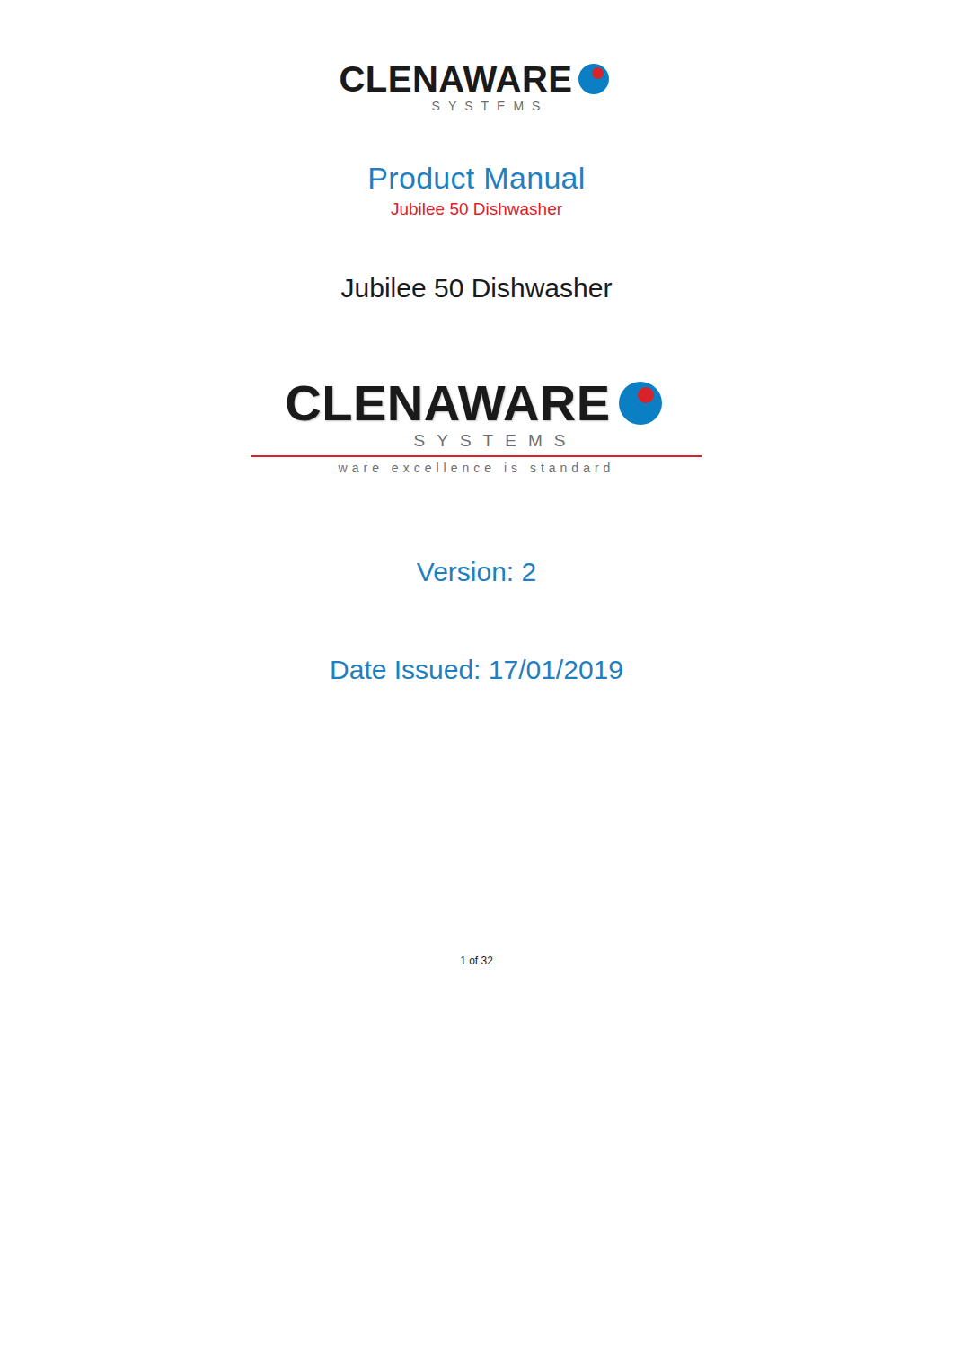CLENAWARE
SYSTEMS
Product Manual
Jubilee 50 Dishwasher
Jubilee 50 Dishwasher
CLENAWARE
SYSTEMS
ware excellence is standard
Version: 2
Date Issued: 17/01/2019
1 of 32